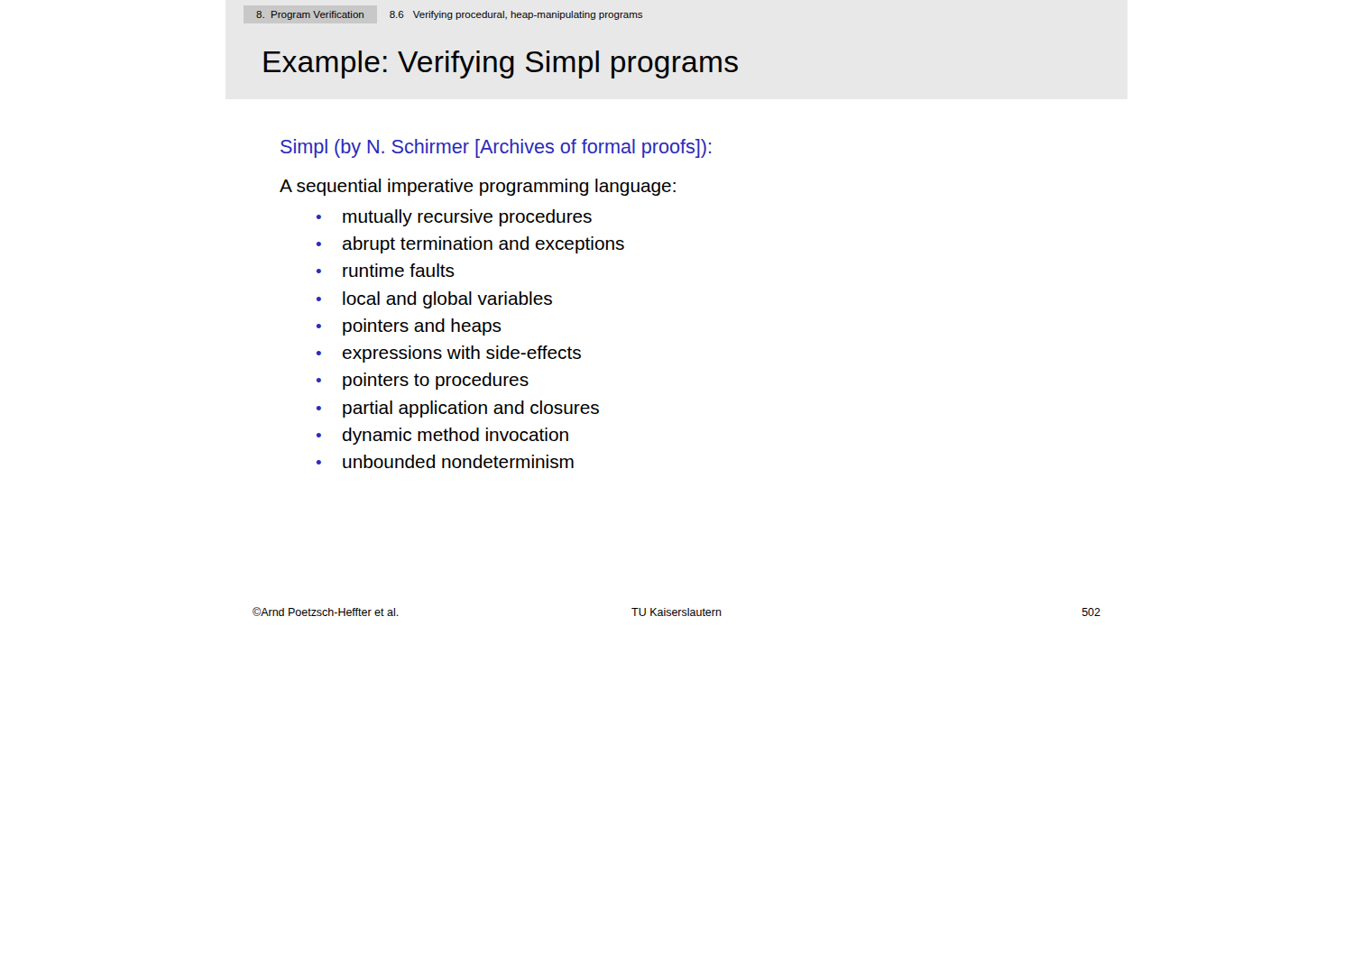8. Program Verification 8.6 Verifying procedural, heap-manipulating programs
Example: Verifying Simpl programs
Simpl (by N. Schirmer [Archives of formal proofs]):
A sequential imperative programming language:
mutually recursive procedures
abrupt termination and exceptions
runtime faults
local and global variables
pointers and heaps
expressions with side-effects
pointers to procedures
partial application and closures
dynamic method invocation
unbounded nondeterminism
©Arnd Poetzsch-Heffter et al. TU Kaiserslautern 502